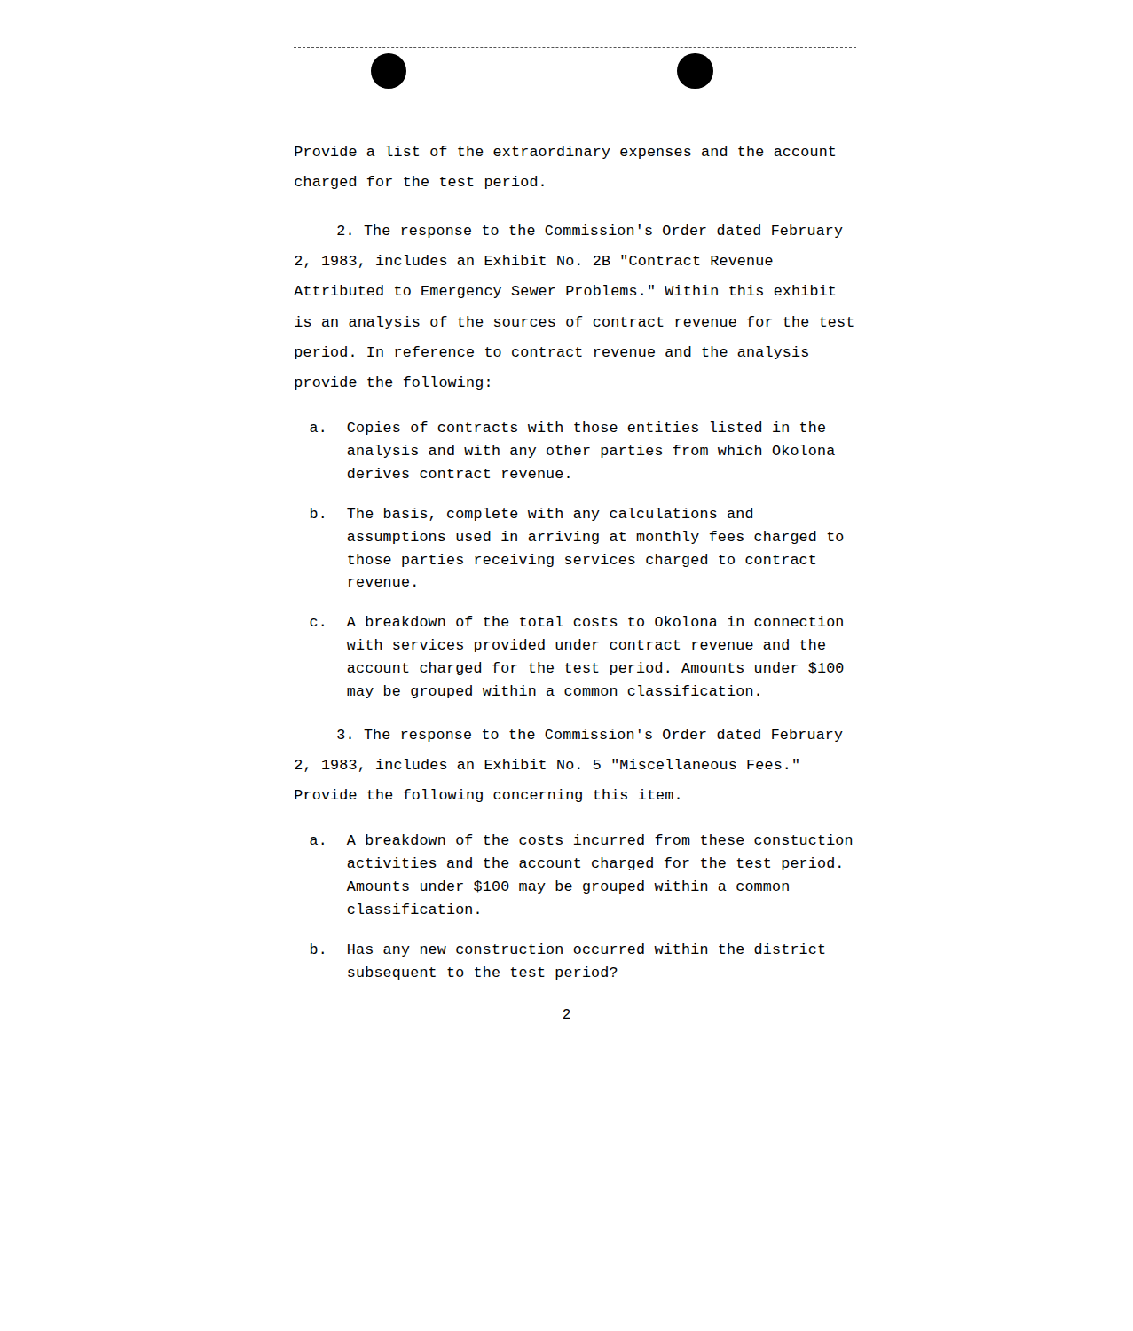Provide a list of the extraordinary expenses and the account charged for the test period.
2. The response to the Commission's Order dated February 2, 1983, includes an Exhibit No. 2B "Contract Revenue Attributed to Emergency Sewer Problems." Within this exhibit is an analysis of the sources of contract revenue for the test period. In reference to contract revenue and the analysis provide the following:
a. Copies of contracts with those entities listed in the analysis and with any other parties from which Okolona derives contract revenue.
b. The basis, complete with any calculations and assumptions used in arriving at monthly fees charged to those parties receiving services charged to contract revenue.
c. A breakdown of the total costs to Okolona in connection with services provided under contract revenue and the account charged for the test period. Amounts under $100 may be grouped within a common classification.
3. The response to the Commission's Order dated February 2, 1983, includes an Exhibit No. 5 "Miscellaneous Fees." Provide the following concerning this item.
a. A breakdown of the costs incurred from these constuction activities and the account charged for the test period. Amounts under $100 may be grouped within a common classification.
b. Has any new construction occurred within the district subsequent to the test period?
2